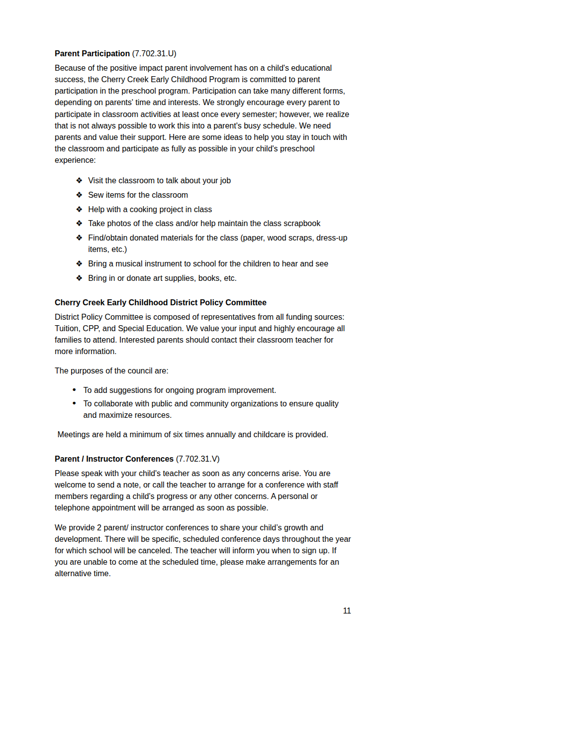Parent Participation (7.702.31.U)
Because of the positive impact parent involvement has on a child's educational success, the Cherry Creek Early Childhood Program is committed to parent participation in the preschool program. Participation can take many different forms, depending on parents' time and interests. We strongly encourage every parent to participate in classroom activities at least once every semester; however, we realize that is not always possible to work this into a parent's busy schedule. We need parents and value their support. Here are some ideas to help you stay in touch with the classroom and participate as fully as possible in your child's preschool experience:
Visit the classroom to talk about your job
Sew items for the classroom
Help with a cooking project in class
Take photos of the class and/or help maintain the class scrapbook
Find/obtain donated materials for the class (paper, wood scraps, dress-up items, etc.)
Bring a musical instrument to school for the children to hear and see
Bring in or donate art supplies, books, etc.
Cherry Creek Early Childhood District Policy Committee
District Policy Committee is composed of representatives from all funding sources: Tuition, CPP, and Special Education. We value your input and highly encourage all families to attend. Interested parents should contact their classroom teacher for more information.
The purposes of the council are:
To add suggestions for ongoing program improvement.
To collaborate with public and community organizations to ensure quality and maximize resources.
Meetings are held a minimum of six times annually and childcare is provided.
Parent / Instructor Conferences (7.702.31.V)
Please speak with your child's teacher as soon as any concerns arise. You are welcome to send a note, or call the teacher to arrange for a conference with staff members regarding a child's progress or any other concerns. A personal or telephone appointment will be arranged as soon as possible.
We provide 2 parent/ instructor conferences to share your child’s growth and development. There will be specific, scheduled conference days throughout the year for which school will be canceled. The teacher will inform you when to sign up. If you are unable to come at the scheduled time, please make arrangements for an alternative time.
11